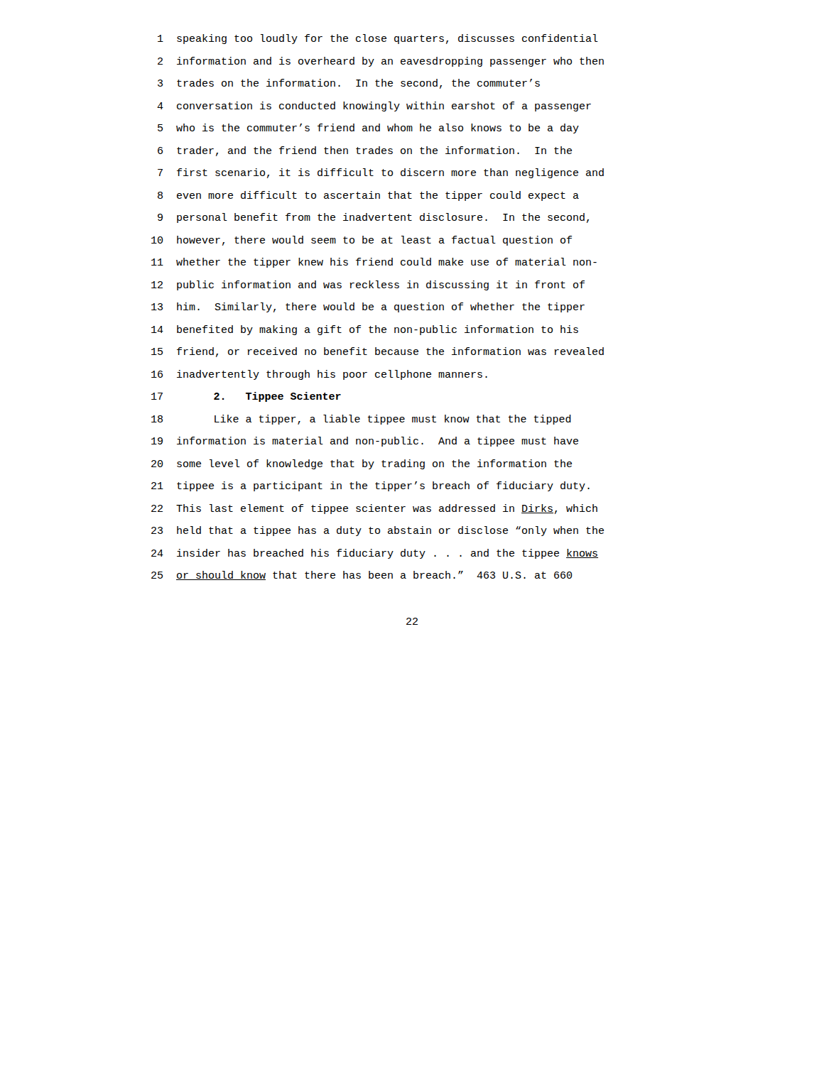speaking too loudly for the close quarters, discusses confidential
information and is overheard by an eavesdropping passenger who then
trades on the information. In the second, the commuter’s
conversation is conducted knowingly within earshot of a passenger
who is the commuter’s friend and whom he also knows to be a day
trader, and the friend then trades on the information. In the
first scenario, it is difficult to discern more than negligence and
even more difficult to ascertain that the tipper could expect a
personal benefit from the inadvertent disclosure. In the second,
however, there would seem to be at least a factual question of
whether the tipper knew his friend could make use of material non-
public information and was reckless in discussing it in front of
him. Similarly, there would be a question of whether the tipper
benefited by making a gift of the non-public information to his
friend, or received no benefit because the information was revealed
inadvertently through his poor cellphone manners.
2. Tippee Scienter
Like a tipper, a liable tippee must know that the tipped
information is material and non-public. And a tippee must have
some level of knowledge that by trading on the information the
tippee is a participant in the tipper’s breach of fiduciary duty.
This last element of tippee scienter was addressed in Dirks, which
held that a tippee has a duty to abstain or disclose “only when the
insider has breached his fiduciary duty . . . and the tippee knows
or should know that there has been a breach.” 463 U.S. at 660
22